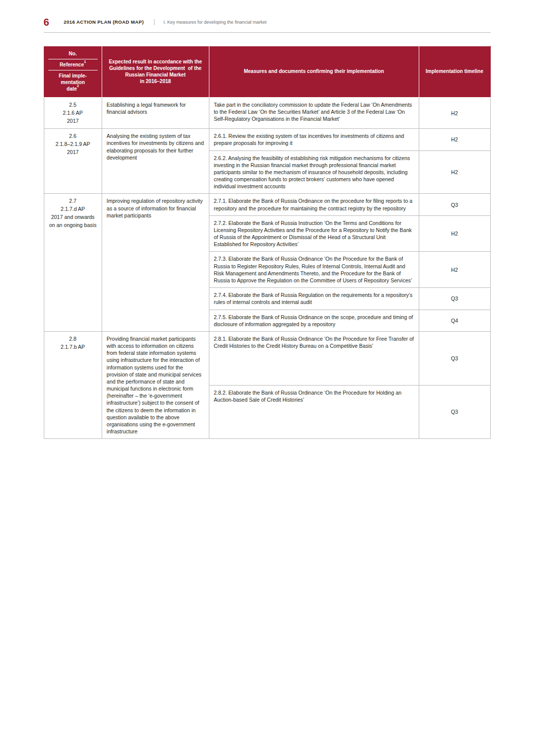6 2016 Action Plan (Road Map) I. Key measures for developing the financial market
| No. Reference 1 Final imple- mentation date 2 | Expected result in accordance with the Guidelines for the Development of the Russian Financial Market in 2016–2018 | Measures and documents confirming their implementation | Implementation timeline |
| --- | --- | --- | --- |
| 2.5 2.1.6 AP 2017 | Establishing a legal framework for financial advisors | Take part in the conciliatory commission to update the Federal Law ‘On Amendments to the Federal Law ‘On the Securities Market’ and Article 3 of the Federal Law ‘On Self-Regulatory Organisations in the Financial Market’ | H2 |
| 2.6 2.1.8–2.1.9 AP 2017 | Analysing the existing system of tax incentives for investments by citizens and elaborating proposals for their further development | 2.6.1. Review the existing system of tax incentives for investments of citizens and prepare proposals for improving it | H2 |
| 2.6.2. Analysing the feasibility of establishing risk mitigation mechanisms for citizens investing in the Russian financial market through professional financial market participants similar to the mechanism of insurance of household deposits, including creating compensation funds to protect brokers’ customers who have opened individual investment accounts | H2 |
| 2.7 2.1.7.d AP 2017 and onwards on an ongoing basis | Improving regulation of repository activity as a source of information for financial market participants | 2.7.1. Elaborate the Bank of Russia Ordinance on the procedure for filing reports to a repository and the procedure for maintaining the contract registry by the repository | Q3 |
| 2.7.2. Elaborate the Bank of Russia Instruction ‘On the Terms and Conditions for Licensing Repository Activities and the Procedure for a Repository to Notify the Bank of Russia of the Appointment or Dismissal of the Head of a Structural Unit Established for Repository Activities’ | H2 |
| 2.7.3. Elaborate the Bank of Russia Ordinance ‘On the Procedure for the Bank of Russia to Register Repository Rules, Rules of Internal Controls, Internal Audit and Risk Management and Amendments Thereto, and the Procedure for the Bank of Russia to Approve the Regulation on the Committee of Users of Repository Services’ | H2 |
| 2.7.4. Elaborate the Bank of Russia Regulation on the requirements for a repository’s rules of internal controls and internal audit | Q3 |
| 2.7.5. Elaborate the Bank of Russia Ordinance on the scope, procedure and timing of disclosure of information aggregated by a repository | Q4 |
| 2.8 2.1.7.b AP | Providing financial market participants with access to information on citizens from federal state information systems using infrastructure for the interaction of information systems used for the provision of state and municipal services and the performance of state and municipal functions in electronic form (hereinafter – the ‘e-government infrastructure’) subject to the consent of the citizens to deem the information in question available to the above organisations using the e-government infrastructure | 2.8.1. Elaborate the Bank of Russia Ordinance ‘On the Procedure for Free Transfer of Credit Histories to the Credit History Bureau on a Competitive Basis’ | Q3 |
| 2.8.2. Elaborate the Bank of Russia Ordinance ‘On the Procedure for Holding an Auction-based Sale of Credit Histories’ | Q3 |